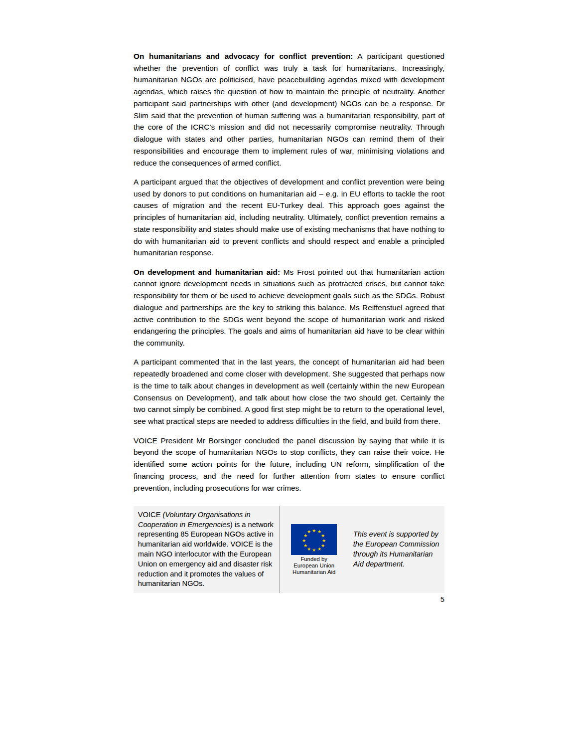On humanitarians and advocacy for conflict prevention: A participant questioned whether the prevention of conflict was truly a task for humanitarians. Increasingly, humanitarian NGOs are politicised, have peacebuilding agendas mixed with development agendas, which raises the question of how to maintain the principle of neutrality. Another participant said partnerships with other (and development) NGOs can be a response. Dr Slim said that the prevention of human suffering was a humanitarian responsibility, part of the core of the ICRC’s mission and did not necessarily compromise neutrality. Through dialogue with states and other parties, humanitarian NGOs can remind them of their responsibilities and encourage them to implement rules of war, minimising violations and reduce the consequences of armed conflict.
A participant argued that the objectives of development and conflict prevention were being used by donors to put conditions on humanitarian aid – e.g. in EU efforts to tackle the root causes of migration and the recent EU-Turkey deal. This approach goes against the principles of humanitarian aid, including neutrality. Ultimately, conflict prevention remains a state responsibility and states should make use of existing mechanisms that have nothing to do with humanitarian aid to prevent conflicts and should respect and enable a principled humanitarian response.
On development and humanitarian aid: Ms Frost pointed out that humanitarian action cannot ignore development needs in situations such as protracted crises, but cannot take responsibility for them or be used to achieve development goals such as the SDGs. Robust dialogue and partnerships are the key to striking this balance. Ms Reiffenstuel agreed that active contribution to the SDGs went beyond the scope of humanitarian work and risked endangering the principles. The goals and aims of humanitarian aid have to be clear within the community.
A participant commented that in the last years, the concept of humanitarian aid had been repeatedly broadened and come closer with development. She suggested that perhaps now is the time to talk about changes in development as well (certainly within the new European Consensus on Development), and talk about how close the two should get. Certainly the two cannot simply be combined. A good first step might be to return to the operational level, see what practical steps are needed to address difficulties in the field, and build from there.
VOICE President Mr Borsinger concluded the panel discussion by saying that while it is beyond the scope of humanitarian NGOs to stop conflicts, they can raise their voice. He identified some action points for the future, including UN reform, simplification of the financing process, and the need for further attention from states to ensure conflict prevention, including prosecutions for war crimes.
VOICE (Voluntary Organisations in Cooperation in Emergencies) is a network representing 85 European NGOs active in humanitarian aid worldwide. VOICE is the main NGO interlocutor with the European Union on emergency aid and disaster risk reduction and it promotes the values of humanitarian NGOs.
★ ★ ★ ★ ★ ★ ★ ★ ★ ★ ★ ★
Funded by
European Union
Humanitarian Aid
This event is supported by the European Commission through its Humanitarian Aid department.
5